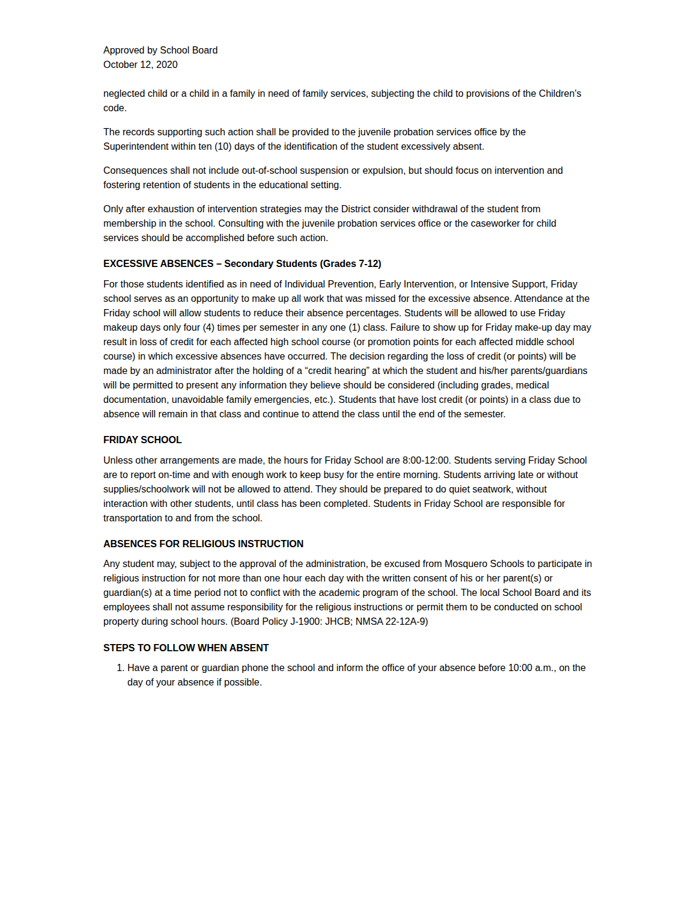Approved by School Board
October 12, 2020
neglected child or a child in a family in need of family services, subjecting the child to provisions of the Children's code.
The records supporting such action shall be provided to the juvenile probation services office by the Superintendent within ten (10) days of the identification of the student excessively absent.
Consequences shall not include out-of-school suspension or expulsion, but should focus on intervention and fostering retention of students in the educational setting.
Only after exhaustion of intervention strategies may the District consider withdrawal of the student from membership in the school. Consulting with the juvenile probation services office or the caseworker for child services should be accomplished before such action.
EXCESSIVE ABSENCES – Secondary Students (Grades 7-12)
For those students identified as in need of Individual Prevention, Early Intervention, or Intensive Support, Friday school serves as an opportunity to make up all work that was missed for the excessive absence. Attendance at the Friday school will allow students to reduce their absence percentages. Students will be allowed to use Friday makeup days only four (4) times per semester in any one (1) class. Failure to show up for Friday make-up day may result in loss of credit for each affected high school course (or promotion points for each affected middle school course) in which excessive absences have occurred. The decision regarding the loss of credit (or points) will be made by an administrator after the holding of a “credit hearing” at which the student and his/her parents/guardians will be permitted to present any information they believe should be considered (including grades, medical documentation, unavoidable family emergencies, etc.). Students that have lost credit (or points) in a class due to absence will remain in that class and continue to attend the class until the end of the semester.
FRIDAY SCHOOL
Unless other arrangements are made, the hours for Friday School are 8:00-12:00. Students serving Friday School are to report on-time and with enough work to keep busy for the entire morning. Students arriving late or without supplies/schoolwork will not be allowed to attend. They should be prepared to do quiet seatwork, without interaction with other students, until class has been completed. Students in Friday School are responsible for transportation to and from the school.
ABSENCES FOR RELIGIOUS INSTRUCTION
Any student may, subject to the approval of the administration, be excused from Mosquero Schools to participate in religious instruction for not more than one hour each day with the written consent of his or her parent(s) or guardian(s) at a time period not to conflict with the academic program of the school. The local School Board and its employees shall not assume responsibility for the religious instructions or permit them to be conducted on school property during school hours. (Board Policy J-1900: JHCB; NMSA 22-12A-9)
STEPS TO FOLLOW WHEN ABSENT
Have a parent or guardian phone the school and inform the office of your absence before 10:00 a.m., on the day of your absence if possible.